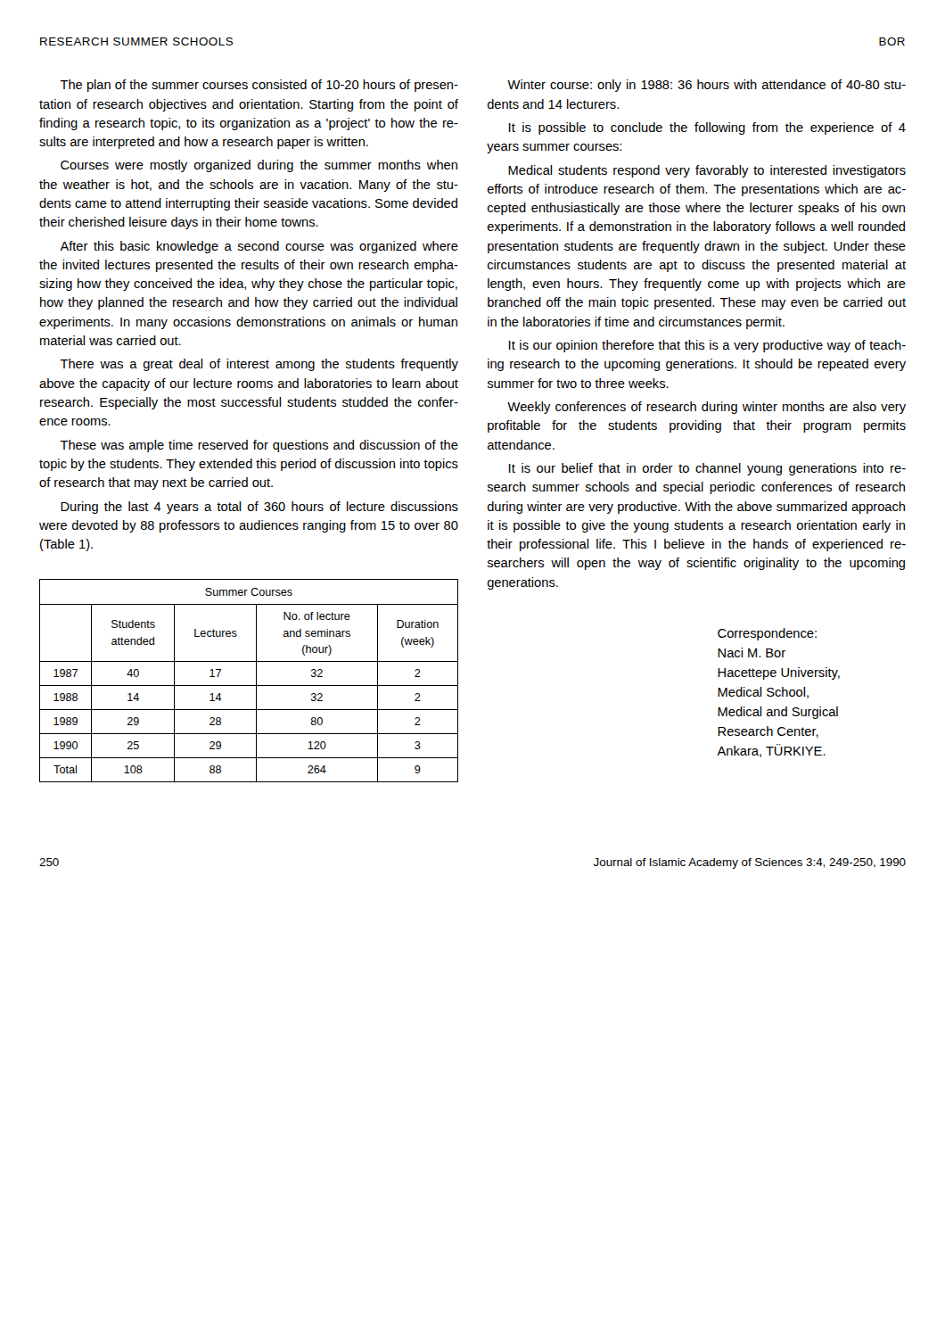RESEARCH SUMMER SCHOOLS BOR
The plan of the summer courses consisted of 10-20 hours of presentation of research objectives and orientation. Starting from the point of finding a research topic, to its organization as a 'project' to how the results are interpreted and how a research paper is written.
Courses were mostly organized during the summer months when the weather is hot, and the schools are in vacation. Many of the students came to attend interrupting their seaside vacations. Some devided their cherished leisure days in their home towns.
After this basic knowledge a second course was organized where the invited lectures presented the results of their own research emphasizing how they conceived the idea, why they chose the particular topic, how they planned the research and how they carried out the individual experiments. In many occasions demonstrations on animals or human material was carried out.
There was a great deal of interest among the students frequently above the capacity of our lecture rooms and laboratories to learn about research. Especially the most successful students studded the conference rooms.
These was ample time reserved for questions and discussion of the topic by the students. They extended this period of discussion into topics of research that may next be carried out.
During the last 4 years a total of 360 hours of lecture discussions were devoted by 88 professors to audiences ranging from 15 to over 80 (Table 1).
Summer Courses
| | Students attended | Lectures | No. of lecture and seminars (hour) | Duration (week) |
| --- | --- | --- | --- | --- |
| 1987 | 40 | 17 | 32 | 2 |
| 1988 | 14 | 14 | 32 | 2 |
| 1989 | 29 | 28 | 80 | 2 |
| 1990 | 25 | 29 | 120 | 3 |
| Total | 108 | 88 | 264 | 9 |
Winter course: only in 1988: 36 hours with attendance of 40-80 students and 14 lecturers.
It is possible to conclude the following from the experience of 4 years summer courses:
Medical students respond very favorably to interested investigators efforts of introduce research of them. The presentations which are accepted enthusiastically are those where the lecturer speaks of his own experiments. If a demonstration in the laboratory follows a well rounded presentation students are frequently drawn in the subject. Under these circumstances students are apt to discuss the presented material at length, even hours. They frequently come up with projects which are branched off the main topic presented. These may even be carried out in the laboratories if time and circumstances permit.
It is our opinion therefore that this is a very productive way of teaching research to the upcoming generations. It should be repeated every summer for two to three weeks.
Weekly conferences of research during winter months are also very profitable for the students providing that their program permits attendance.
It is our belief that in order to channel young generations into research summer schools and special periodic conferences of research during winter are very productive. With the above summarized approach it is possible to give the young students a research orientation early in their professional life. This I believe in the hands of experienced researchers will open the way of scientific originality to the upcoming generations.
Correspondence:
Naci M. Bor
Hacettepe University,
Medical School,
Medical and Surgical
Research Center,
Ankara, TÜRKIYE.
250 Journal of Islamic Academy of Sciences 3:4, 249-250, 1990